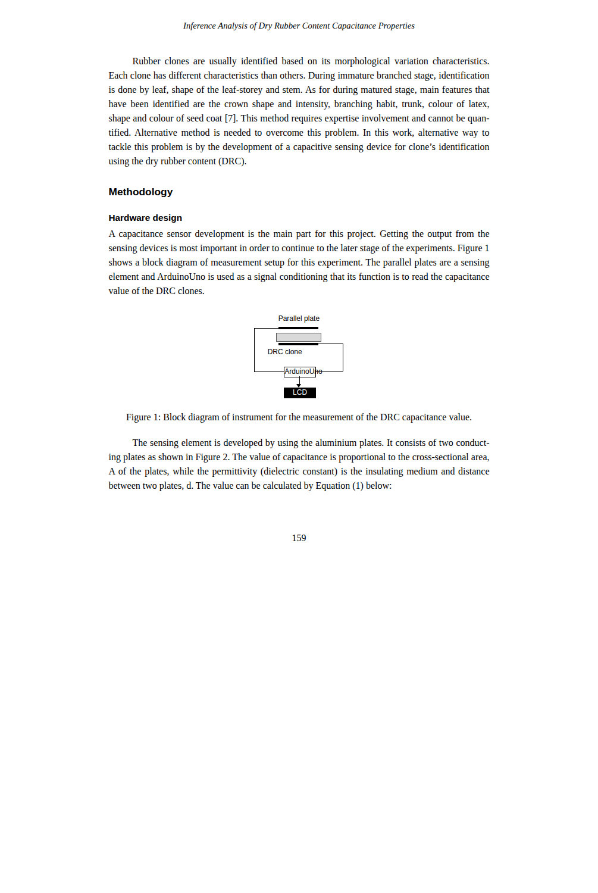Inference Analysis of Dry Rubber Content Capacitance Properties
Rubber clones are usually identified based on its morphological variation characteristics. Each clone has different characteristics than others. During immature branched stage, identification is done by leaf, shape of the leaf-storey and stem. As for during matured stage, main features that have been identified are the crown shape and intensity, branching habit, trunk, colour of latex, shape and colour of seed coat [7]. This method requires expertise involvement and cannot be quantified. Alternative method is needed to overcome this problem. In this work, alternative way to tackle this problem is by the development of a capacitive sensing device for clone’s identification using the dry rubber content (DRC).
Methodology
Hardware design
A capacitance sensor development is the main part for this project. Getting the output from the sensing devices is most important in order to continue to the later stage of the experiments. Figure 1 shows a block diagram of measurement setup for this experiment. The parallel plates are a sensing element and ArduinoUno is used as a signal conditioning that its function is to read the capacitance value of the DRC clones.
Parallel plate
DRC clone
ArduinoUno
LCD
Figure 1: Block diagram of instrument for the measurement of the DRC capacitance value.
The sensing element is developed by using the aluminium plates. It consists of two conducting plates as shown in Figure 2. The value of capacitance is proportional to the cross-sectional area, A of the plates, while the permittivity (dielectric constant) is the insulating medium and distance between two plates, d. The value can be calculated by Equation (1) below:
159